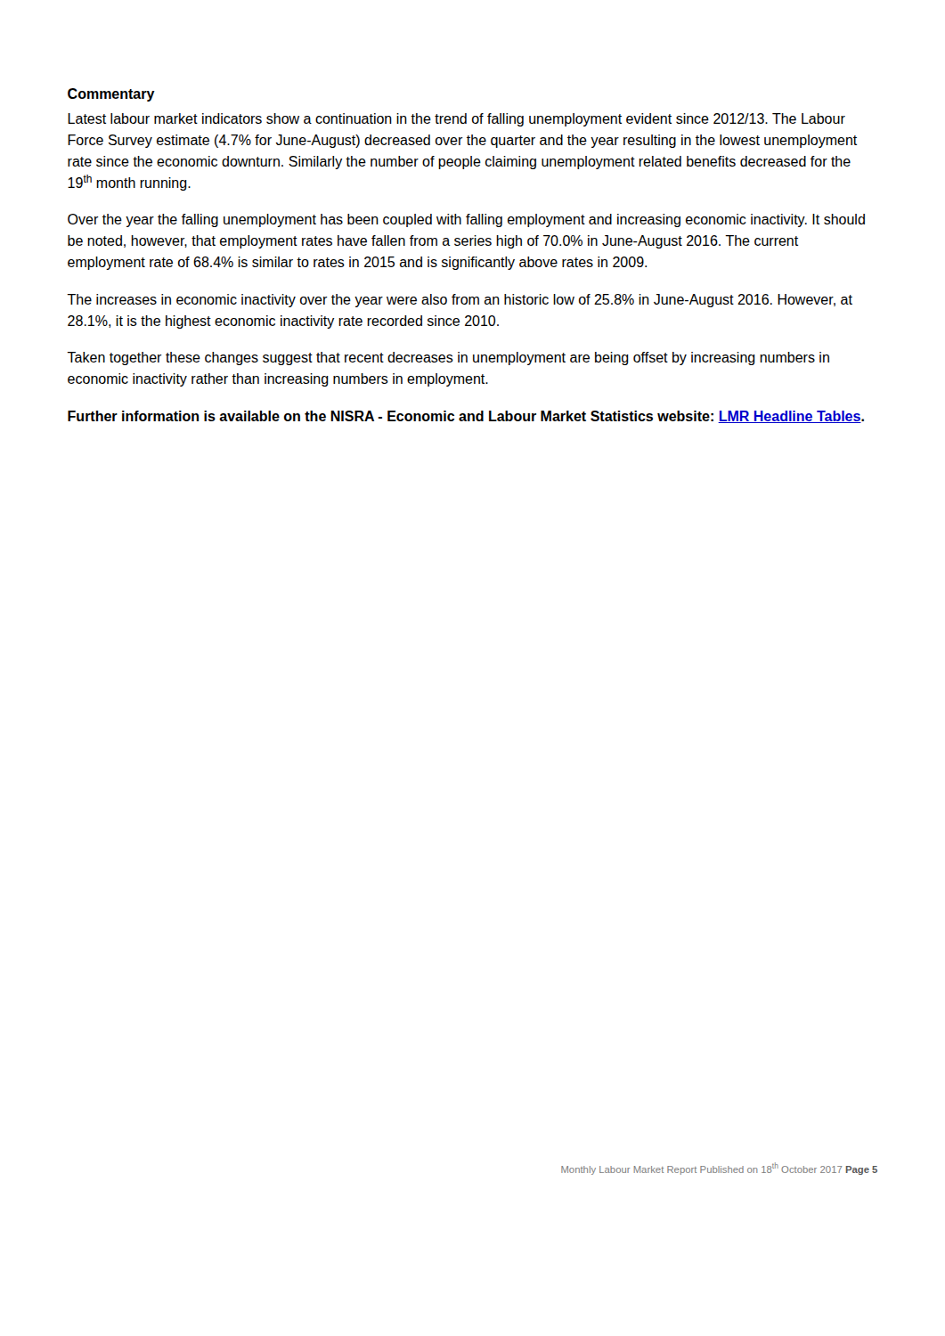Commentary
Latest labour market indicators show a continuation in the trend of falling unemployment evident since 2012/13. The Labour Force Survey estimate (4.7% for June-August) decreased over the quarter and the year resulting in the lowest unemployment rate since the economic downturn. Similarly the number of people claiming unemployment related benefits decreased for the 19th month running.
Over the year the falling unemployment has been coupled with falling employment and increasing economic inactivity. It should be noted, however, that employment rates have fallen from a series high of 70.0% in June-August 2016. The current employment rate of 68.4% is similar to rates in 2015 and is significantly above rates in 2009.
The increases in economic inactivity over the year were also from an historic low of 25.8% in June-August 2016. However, at 28.1%, it is the highest economic inactivity rate recorded since 2010.
Taken together these changes suggest that recent decreases in unemployment are being offset by increasing numbers in economic inactivity rather than increasing numbers in employment.
Further information is available on the NISRA - Economic and Labour Market Statistics website: LMR Headline Tables.
Monthly Labour Market Report Published on 18th October 2017 Page 5